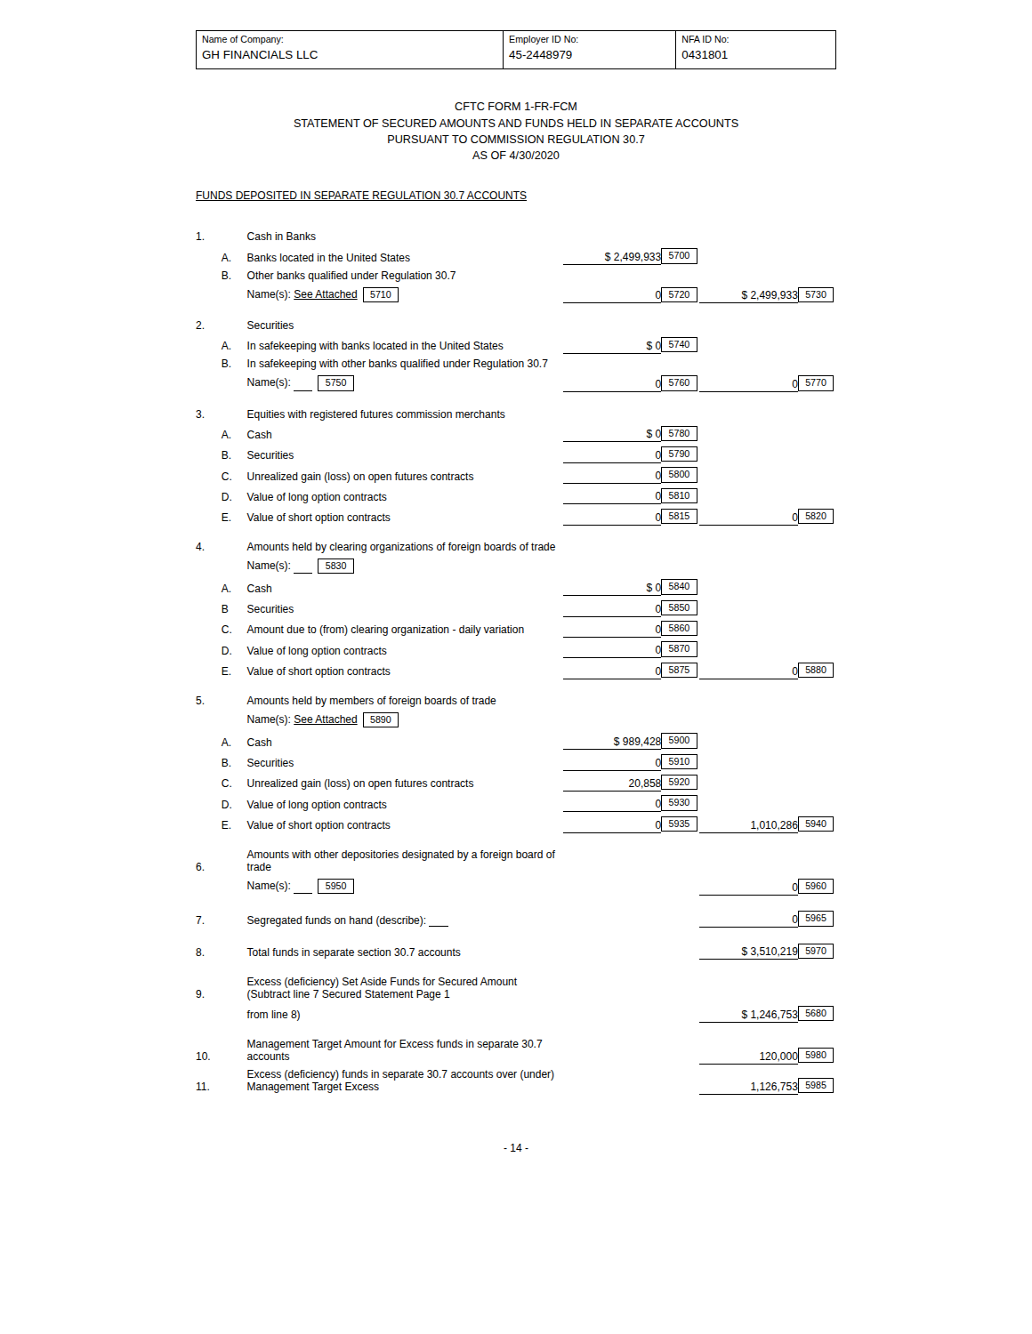| Name of Company: GH FINANCIALS LLC | Employer ID No: 45-2448979 | NFA ID No: 0431801 |
CFTC FORM 1-FR-FCM
STATEMENT OF SECURED AMOUNTS AND FUNDS HELD IN SEPARATE ACCOUNTS
PURSUANT TO COMMISSION REGULATION 30.7
AS OF 4/30/2020
FUNDS DEPOSITED IN SEPARATE REGULATION 30.7 ACCOUNTS
| 1. | | Cash in Banks | | | | |
| | A. | Banks located in the United States | $ 2,499,933 | 5700 | | |
| | B. | Other banks qualified under Regulation 30.7 | | | | |
| | | Name(s): See Attached 5710 | 0 | 5720 | $ 2,499,933 | 5730 |
| 2. | | Securities | | | | |
| | A. | In safekeeping with banks located in the United States | $ 0 | 5740 | | |
| | B. | In safekeeping with other banks qualified under Regulation 30.7 | | | | |
| | | Name(s): 5750 | 0 | 5760 | 0 | 5770 |
| 3. | | Equities with registered futures commission merchants | | | | |
| | A. | Cash | $ 0 | 5780 | | |
| | B. | Securities | 0 | 5790 | | |
| | C. | Unrealized gain (loss) on open futures contracts | 0 | 5800 | | |
| | D. | Value of long option contracts | 0 | 5810 | | |
| | E. | Value of short option contracts | 0 | 5815 | 0 | 5820 |
| 4. | | Amounts held by clearing organizations of foreign boards of trade | | | | |
| | | Name(s): 5830 | | | | |
| | A. | Cash | $ 0 | 5840 | | |
| | B | Securities | 0 | 5850 | | |
| | C. | Amount due to (from) clearing organization - daily variation | 0 | 5860 | | |
| | D. | Value of long option contracts | 0 | 5870 | | |
| | E. | Value of short option contracts | 0 | 5875 | 0 | 5880 |
| 5. | | Amounts held by members of foreign boards of trade | | | | |
| | | Name(s): See Attached 5890 | | | | |
| | A. | Cash | $ 989,428 | 5900 | | |
| | B. | Securities | 0 | 5910 | | |
| | C. | Unrealized gain (loss) on open futures contracts | 20,858 | 5920 | | |
| | D. | Value of long option contracts | 0 | 5930 | | |
| | E. | Value of short option contracts | 0 | 5935 | 1,010,286 | 5940 |
| 6. | | Amounts with other depositories designated by a foreign board of trade | | | | |
| | | Name(s): 5950 | | | 0 | 5960 |
| 7. | | Segregated funds on hand (describe): | | | 0 | 5965 |
| 8. | | Total funds in separate section 30.7 accounts | | | $ 3,510,219 | 5970 |
| 9. | | Excess (deficiency) Set Aside Funds for Secured Amount (Subtract line 7 Secured Statement Page 1 | | | | |
| | | from line 8) | | | $ 1,246,753 | 5680 |
| 10. | | Management Target Amount for Excess funds in separate 30.7 accounts | | | 120,000 | 5980 |
| 11. | | Excess (deficiency) funds in separate 30.7 accounts over (under) Management Target Excess | | | 1,126,753 | 5985 |
- 14 -